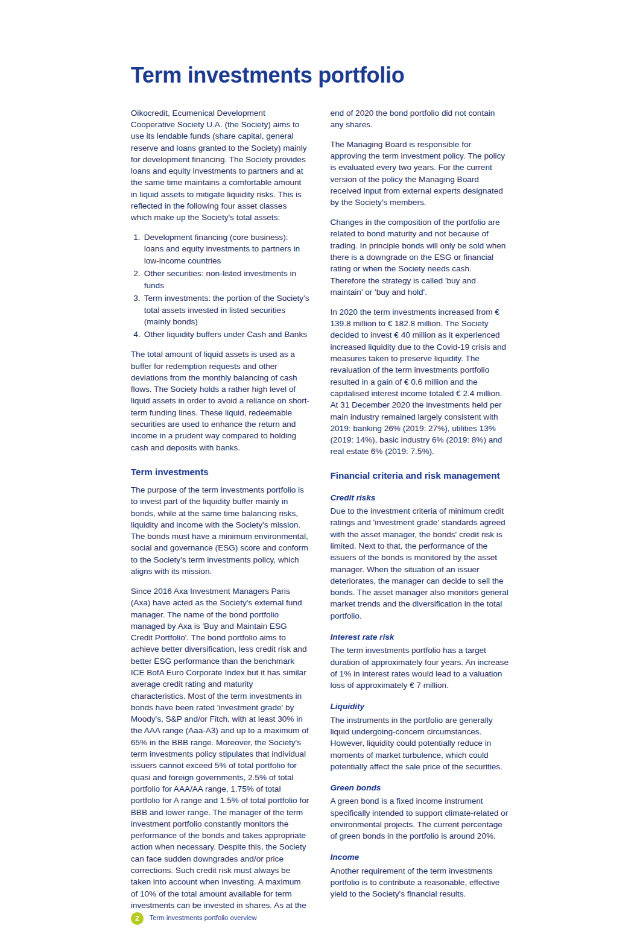Term investments portfolio
Oikocredit, Ecumenical Development Cooperative Society U.A. (the Society) aims to use its lendable funds (share capital, general reserve and loans granted to the Society) mainly for development financing. The Society provides loans and equity investments to partners and at the same time maintains a comfortable amount in liquid assets to mitigate liquidity risks. This is reflected in the following four asset classes which make up the Society's total assets:
Development financing (core business): loans and equity investments to partners in low-income countries
Other securities: non-listed investments in funds
Term investments: the portion of the Society's total assets invested in listed securities (mainly bonds)
Other liquidity buffers under Cash and Banks
The total amount of liquid assets is used as a buffer for redemption requests and other deviations from the monthly balancing of cash flows. The Society holds a rather high level of liquid assets in order to avoid a reliance on short-term funding lines. These liquid, redeemable securities are used to enhance the return and income in a prudent way compared to holding cash and deposits with banks.
Term investments
The purpose of the term investments portfolio is to invest part of the liquidity buffer mainly in bonds, while at the same time balancing risks, liquidity and income with the Society's mission. The bonds must have a minimum environmental, social and governance (ESG) score and conform to the Society's term investments policy, which aligns with its mission.
Since 2016 Axa Investment Managers Paris (Axa) have acted as the Society's external fund manager. The name of the bond portfolio managed by Axa is 'Buy and Maintain ESG Credit Portfolio'. The bond portfolio aims to achieve better diversification, less credit risk and better ESG performance than the benchmark ICE BofA Euro Corporate Index but it has similar average credit rating and maturity characteristics. Most of the term investments in bonds have been rated 'investment grade' by Moody's, S&P and/or Fitch, with at least 30% in the AAA range (Aaa-A3) and up to a maximum of 65% in the BBB range. Moreover, the Society's term investments policy stipulates that individual issuers cannot exceed 5% of total portfolio for quasi and foreign governments, 2.5% of total portfolio for AAA/AA range, 1.75% of total portfolio for A range and 1.5% of total portfolio for BBB and lower range. The manager of the term investment portfolio constantly monitors the performance of the bonds and takes appropriate action when necessary. Despite this, the Society can face sudden downgrades and/or price corrections. Such credit risk must always be taken into account when investing. A maximum of 10% of the total amount available for term investments can be invested in shares. As at the end of 2020 the bond portfolio did not contain any shares.
The Managing Board is responsible for approving the term investment policy. The policy is evaluated every two years. For the current version of the policy the Managing Board received input from external experts designated by the Society's members.
Changes in the composition of the portfolio are related to bond maturity and not because of trading. In principle bonds will only be sold when there is a downgrade on the ESG or financial rating or when the Society needs cash. Therefore the strategy is called 'buy and maintain' or 'buy and hold'.
In 2020 the term investments increased from € 139.8 million to € 182.8 million. The Society decided to invest € 40 million as it experienced increased liquidity due to the Covid-19 crisis and measures taken to preserve liquidity. The revaluation of the term investments portfolio resulted in a gain of € 0.6 million and the capitalised interest income totaled € 2.4 million. At 31 December 2020 the investments held per main industry remained largely consistent with 2019: banking 26% (2019: 27%), utilities 13% (2019: 14%), basic industry 6% (2019: 8%) and real estate 6% (2019: 7.5%).
Financial criteria and risk management
Credit risks
Due to the investment criteria of minimum credit ratings and 'investment grade' standards agreed with the asset manager, the bonds' credit risk is limited. Next to that, the performance of the issuers of the bonds is monitored by the asset manager. When the situation of an issuer deteriorates, the manager can decide to sell the bonds. The asset manager also monitors general market trends and the diversification in the total portfolio.
Interest rate risk
The term investments portfolio has a target duration of approximately four years. An increase of 1% in interest rates would lead to a valuation loss of approximately € 7 million.
Liquidity
The instruments in the portfolio are generally liquid undergoing-concern circumstances. However, liquidity could potentially reduce in moments of market turbulence, which could potentially affect the sale price of the securities.
Green bonds
A green bond is a fixed income instrument specifically intended to support climate-related or environmental projects. The current percentage of green bonds in the portfolio is around 20%.
Income
Another requirement of the term investments portfolio is to contribute a reasonable, effective yield to the Society's financial results.
2 Term investments portfolio overview